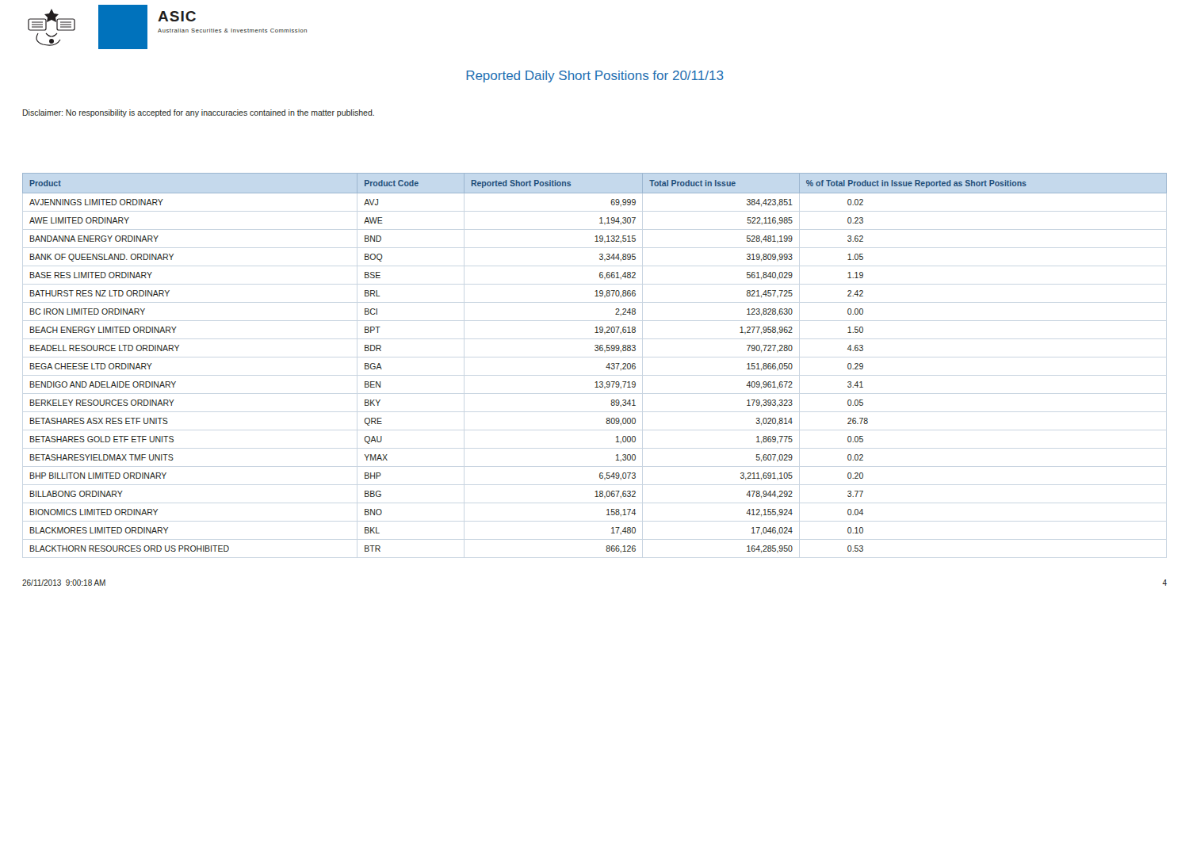ASIC
Australian Securities & Investments Commission
Reported Daily Short Positions for 20/11/13
Disclaimer: No responsibility is accepted for any inaccuracies contained in the matter published.
| Product | Product Code | Reported Short Positions | Total Product in Issue | % of Total Product in Issue Reported as Short Positions |
| --- | --- | --- | --- | --- |
| AVJENNINGS LIMITED ORDINARY | AVJ | 69,999 | 384,423,851 | 0.02 |
| AWE LIMITED ORDINARY | AWE | 1,194,307 | 522,116,985 | 0.23 |
| BANDANNA ENERGY ORDINARY | BND | 19,132,515 | 528,481,199 | 3.62 |
| BANK OF QUEENSLAND. ORDINARY | BOQ | 3,344,895 | 319,809,993 | 1.05 |
| BASE RES LIMITED ORDINARY | BSE | 6,661,482 | 561,840,029 | 1.19 |
| BATHURST RES NZ LTD ORDINARY | BRL | 19,870,866 | 821,457,725 | 2.42 |
| BC IRON LIMITED ORDINARY | BCI | 2,248 | 123,828,630 | 0.00 |
| BEACH ENERGY LIMITED ORDINARY | BPT | 19,207,618 | 1,277,958,962 | 1.50 |
| BEADELL RESOURCE LTD ORDINARY | BDR | 36,599,883 | 790,727,280 | 4.63 |
| BEGA CHEESE LTD ORDINARY | BGA | 437,206 | 151,866,050 | 0.29 |
| BENDIGO AND ADELAIDE ORDINARY | BEN | 13,979,719 | 409,961,672 | 3.41 |
| BERKELEY RESOURCES ORDINARY | BKY | 89,341 | 179,393,323 | 0.05 |
| BETASHARES ASX RES ETF UNITS | QRE | 809,000 | 3,020,814 | 26.78 |
| BETASHARES GOLD ETF ETF UNITS | QAU | 1,000 | 1,869,775 | 0.05 |
| BETASHARESYIELDMAX TMF UNITS | YMAX | 1,300 | 5,607,029 | 0.02 |
| BHP BILLITON LIMITED ORDINARY | BHP | 6,549,073 | 3,211,691,105 | 0.20 |
| BILLABONG ORDINARY | BBG | 18,067,632 | 478,944,292 | 3.77 |
| BIONOMICS LIMITED ORDINARY | BNO | 158,174 | 412,155,924 | 0.04 |
| BLACKMORES LIMITED ORDINARY | BKL | 17,480 | 17,046,024 | 0.10 |
| BLACKTHORN RESOURCES ORD US PROHIBITED | BTR | 866,126 | 164,285,950 | 0.53 |
26/11/2013 9:00:18 AM 4